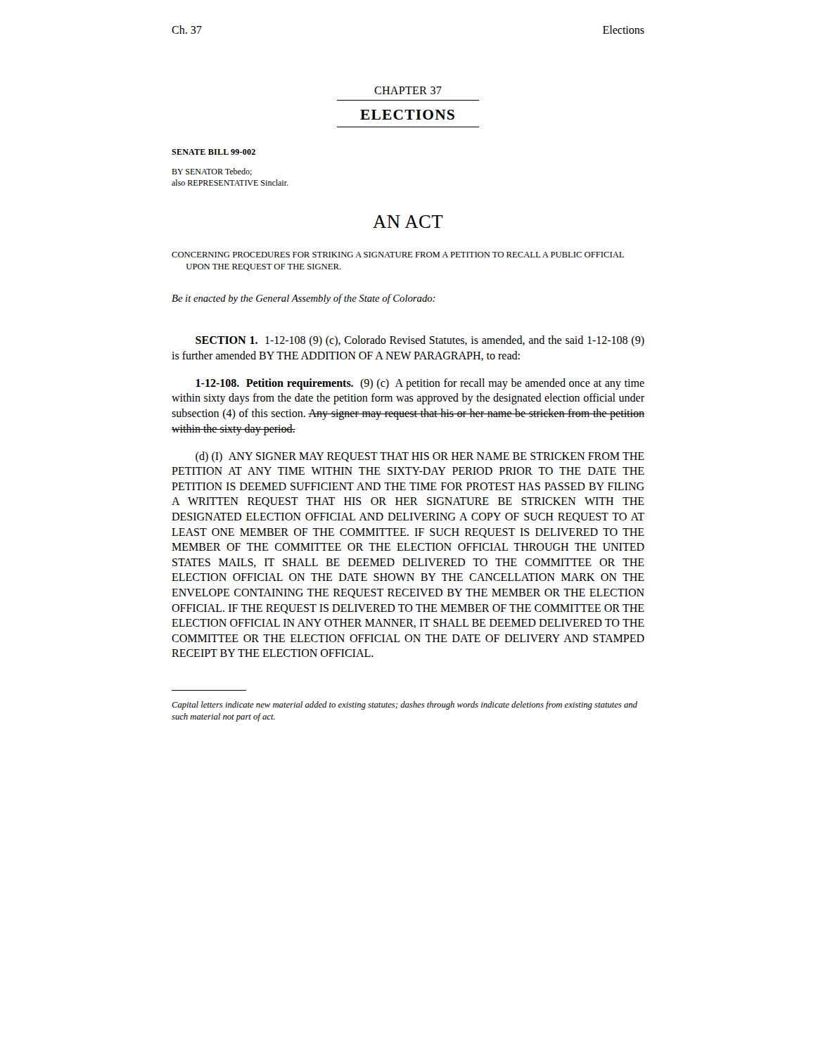Ch. 37 Elections
CHAPTER 37
ELECTIONS
SENATE BILL 99-002
BY SENATOR Tebedo;
also REPRESENTATIVE Sinclair.
AN ACT
CONCERNING PROCEDURES FOR STRIKING A SIGNATURE FROM A PETITION TO RECALL A PUBLIC OFFICIAL UPON THE REQUEST OF THE SIGNER.
Be it enacted by the General Assembly of the State of Colorado:
SECTION 1. 1-12-108 (9) (c), Colorado Revised Statutes, is amended, and the said 1-12-108 (9) is further amended BY THE ADDITION OF A NEW PARAGRAPH, to read:
1-12-108. Petition requirements. (9) (c) A petition for recall may be amended once at any time within sixty days from the date the petition form was approved by the designated election official under subsection (4) of this section. Any signer may request that his or her name be stricken from the petition within the sixty day period.
(d) (I) ANY SIGNER MAY REQUEST THAT HIS OR HER NAME BE STRICKEN FROM THE PETITION AT ANY TIME WITHIN THE SIXTY-DAY PERIOD PRIOR TO THE DATE THE PETITION IS DEEMED SUFFICIENT AND THE TIME FOR PROTEST HAS PASSED BY FILING A WRITTEN REQUEST THAT HIS OR HER SIGNATURE BE STRICKEN WITH THE DESIGNATED ELECTION OFFICIAL AND DELIVERING A COPY OF SUCH REQUEST TO AT LEAST ONE MEMBER OF THE COMMITTEE. IF SUCH REQUEST IS DELIVERED TO THE MEMBER OF THE COMMITTEE OR THE ELECTION OFFICIAL THROUGH THE UNITED STATES MAILS, IT SHALL BE DEEMED DELIVERED TO THE COMMITTEE OR THE ELECTION OFFICIAL ON THE DATE SHOWN BY THE CANCELLATION MARK ON THE ENVELOPE CONTAINING THE REQUEST RECEIVED BY THE MEMBER OR THE ELECTION OFFICIAL. IF THE REQUEST IS DELIVERED TO THE MEMBER OF THE COMMITTEE OR THE ELECTION OFFICIAL IN ANY OTHER MANNER, IT SHALL BE DEEMED DELIVERED TO THE COMMITTEE OR THE ELECTION OFFICIAL ON THE DATE OF DELIVERY AND STAMPED RECEIPT BY THE ELECTION OFFICIAL.
Capital letters indicate new material added to existing statutes; dashes through words indicate deletions from existing statutes and such material not part of act.